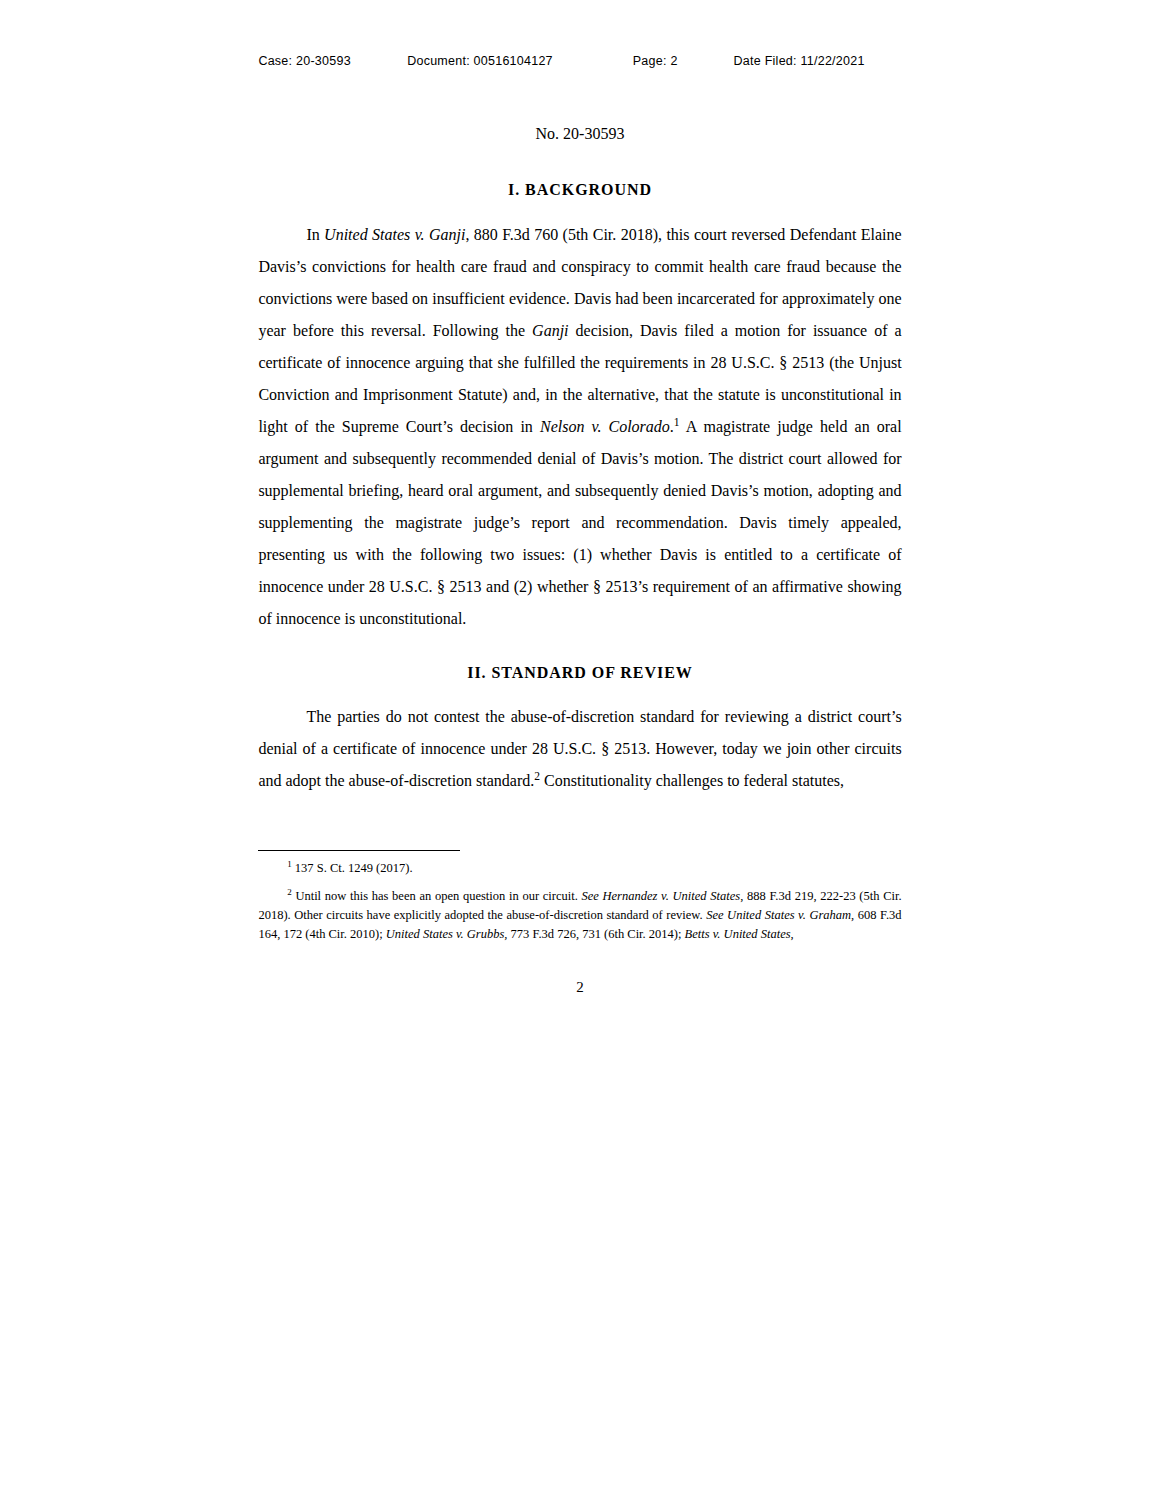Case: 20-30593 Document: 00516104127 Page: 2 Date Filed: 11/22/2021
No. 20-30593
I. BACKGROUND
In United States v. Ganji, 880 F.3d 760 (5th Cir. 2018), this court reversed Defendant Elaine Davis’s convictions for health care fraud and conspiracy to commit health care fraud because the convictions were based on insufficient evidence. Davis had been incarcerated for approximately one year before this reversal. Following the Ganji decision, Davis filed a motion for issuance of a certificate of innocence arguing that she fulfilled the requirements in 28 U.S.C. § 2513 (the Unjust Conviction and Imprisonment Statute) and, in the alternative, that the statute is unconstitutional in light of the Supreme Court’s decision in Nelson v. Colorado.1 A magistrate judge held an oral argument and subsequently recommended denial of Davis’s motion. The district court allowed for supplemental briefing, heard oral argument, and subsequently denied Davis’s motion, adopting and supplementing the magistrate judge’s report and recommendation. Davis timely appealed, presenting us with the following two issues: (1) whether Davis is entitled to a certificate of innocence under 28 U.S.C. § 2513 and (2) whether § 2513’s requirement of an affirmative showing of innocence is unconstitutional.
II. STANDARD OF REVIEW
The parties do not contest the abuse-of-discretion standard for reviewing a district court’s denial of a certificate of innocence under 28 U.S.C. § 2513. However, today we join other circuits and adopt the abuse-of-discretion standard.2 Constitutionality challenges to federal statutes,
1 137 S. Ct. 1249 (2017).
2 Until now this has been an open question in our circuit. See Hernandez v. United States, 888 F.3d 219, 222-23 (5th Cir. 2018). Other circuits have explicitly adopted the abuse-of-discretion standard of review. See United States v. Graham, 608 F.3d 164, 172 (4th Cir. 2010); United States v. Grubbs, 773 F.3d 726, 731 (6th Cir. 2014); Betts v. United States,
2